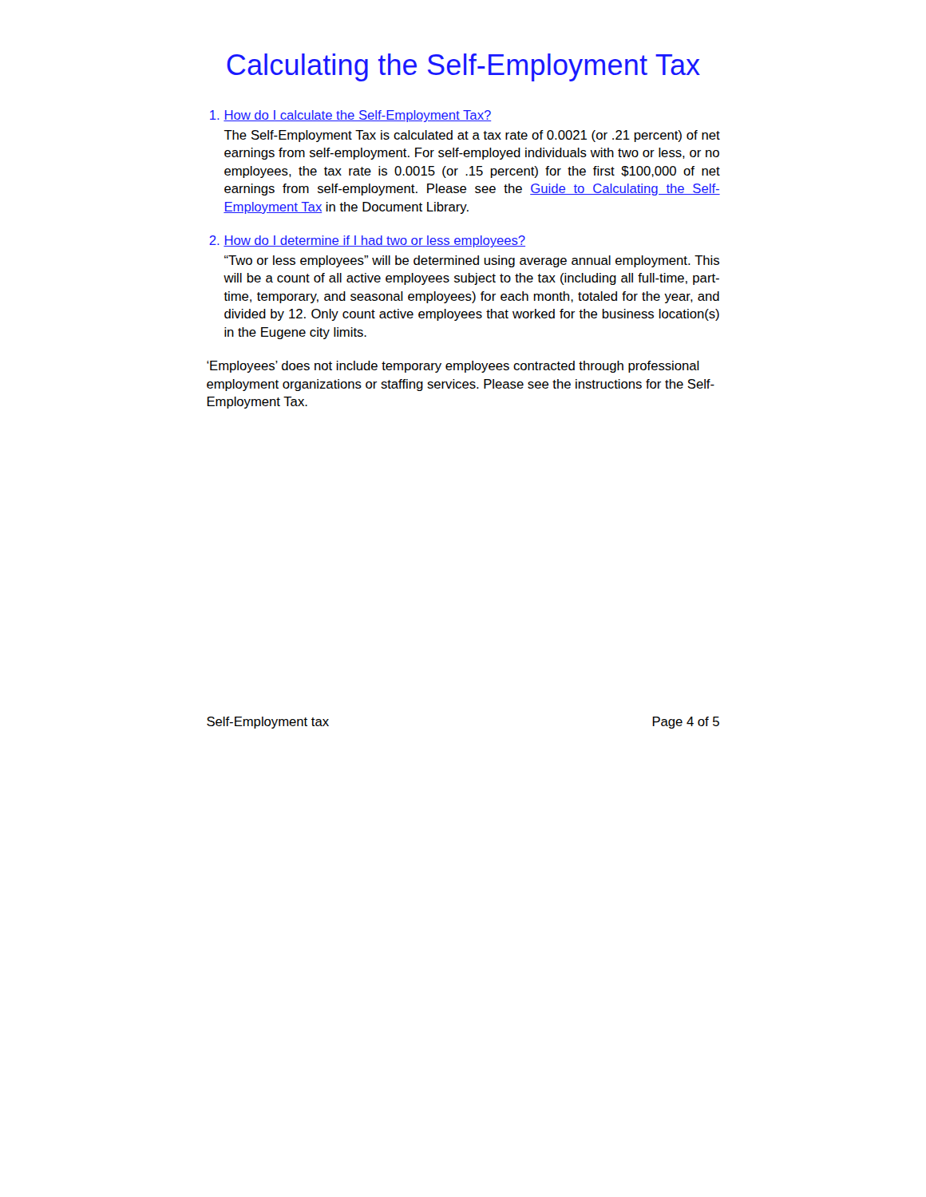Calculating the Self-Employment Tax
How do I calculate the Self-Employment Tax?
The Self-Employment Tax is calculated at a tax rate of 0.0021 (or .21 percent) of net earnings from self-employment. For self-employed individuals with two or less, or no employees, the tax rate is 0.0015 (or .15 percent) for the first $100,000 of net earnings from self-employment. Please see the Guide to Calculating the Self-Employment Tax in the Document Library.
How do I determine if I had two or less employees?
“Two or less employees” will be determined using average annual employment. This will be a count of all active employees subject to the tax (including all full-time, part-time, temporary, and seasonal employees) for each month, totaled for the year, and divided by 12. Only count active employees that worked for the business location(s) in the Eugene city limits.
‘Employees’ does not include temporary employees contracted through professional employment organizations or staffing services. Please see the instructions for the Self-Employment Tax.
Self-Employment tax Page 4 of 5